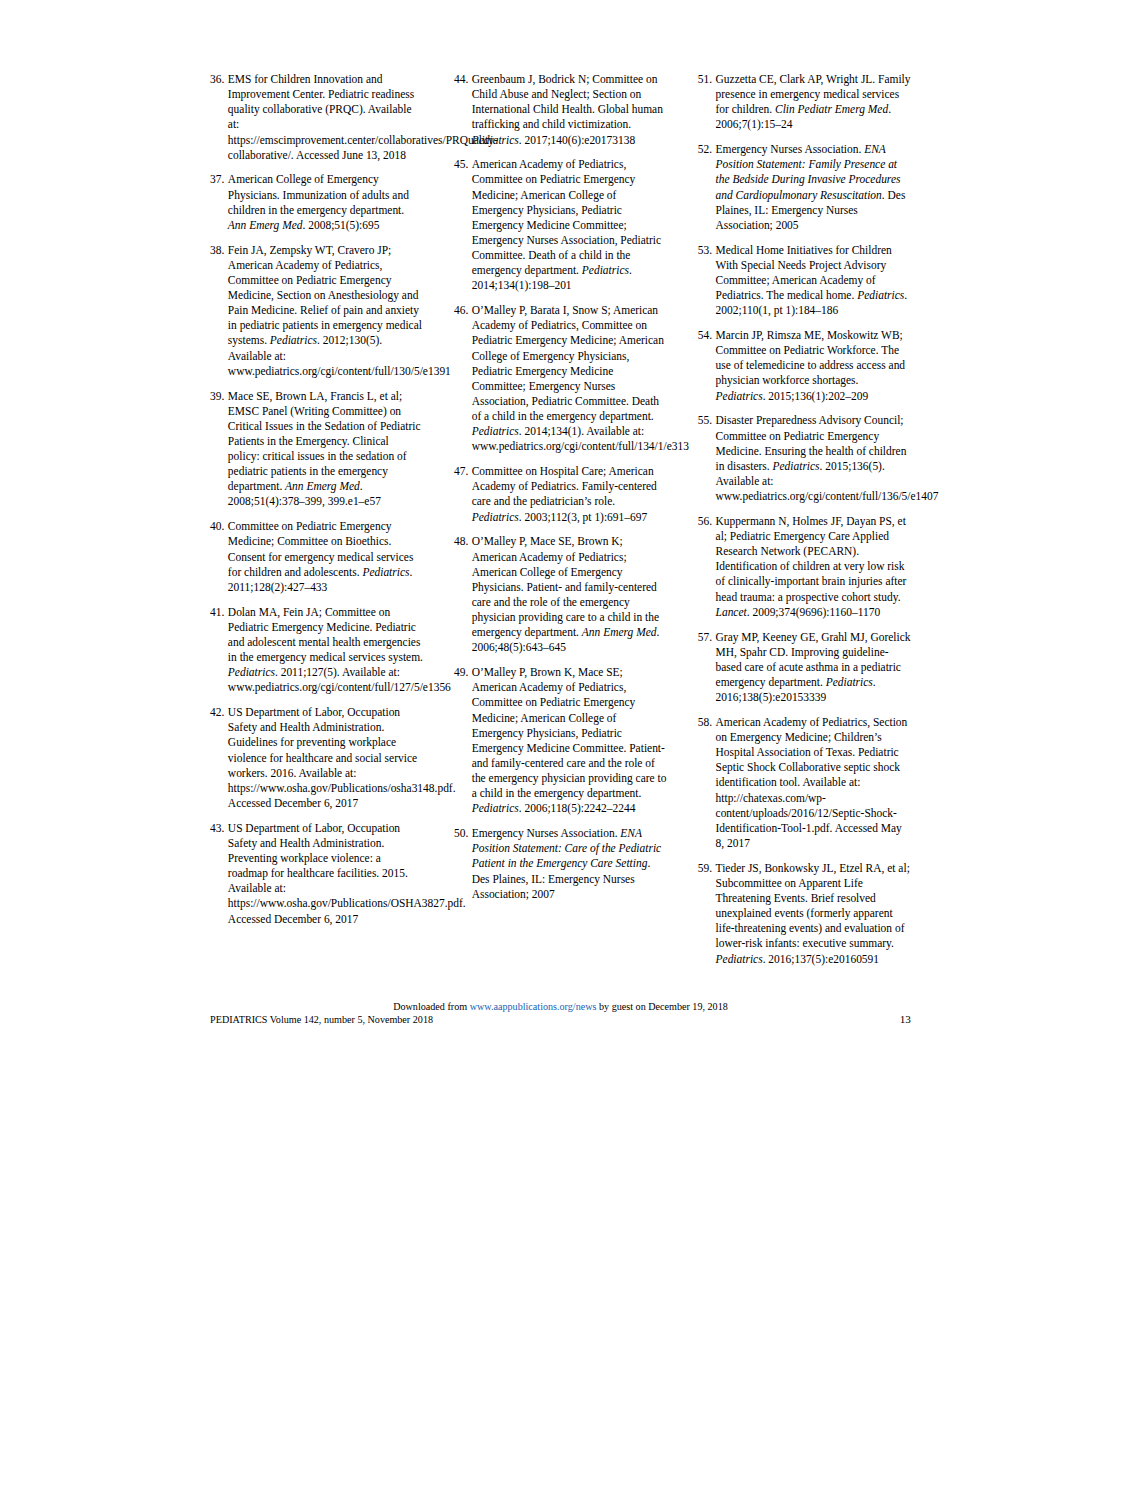36. EMS for Children Innovation and Improvement Center. Pediatric readiness quality collaborative (PRQC). Available at: https://emscimprovement.center/collaboratives/PRQuality-collaborative/. Accessed June 13, 2018
37. American College of Emergency Physicians. Immunization of adults and children in the emergency department. Ann Emerg Med. 2008;51(5):695
38. Fein JA, Zempsky WT, Cravero JP; American Academy of Pediatrics, Committee on Pediatric Emergency Medicine, Section on Anesthesiology and Pain Medicine. Relief of pain and anxiety in pediatric patients in emergency medical systems. Pediatrics. 2012;130(5). Available at: www.pediatrics.org/cgi/content/full/130/5/e1391
39. Mace SE, Brown LA, Francis L, et al; EMSC Panel (Writing Committee) on Critical Issues in the Sedation of Pediatric Patients in the Emergency. Clinical policy: critical issues in the sedation of pediatric patients in the emergency department. Ann Emerg Med. 2008;51(4):378–399, 399.e1–e57
40. Committee on Pediatric Emergency Medicine; Committee on Bioethics. Consent for emergency medical services for children and adolescents. Pediatrics. 2011;128(2):427–433
41. Dolan MA, Fein JA; Committee on Pediatric Emergency Medicine. Pediatric and adolescent mental health emergencies in the emergency medical services system. Pediatrics. 2011;127(5). Available at: www.pediatrics.org/cgi/content/full/127/5/e1356
42. US Department of Labor, Occupation Safety and Health Administration. Guidelines for preventing workplace violence for healthcare and social service workers. 2016. Available at: https://www.osha.gov/Publications/osha3148.pdf. Accessed December 6, 2017
43. US Department of Labor, Occupation Safety and Health Administration. Preventing workplace violence: a roadmap for healthcare facilities. 2015. Available at: https://www.osha.gov/Publications/OSHA3827.pdf. Accessed December 6, 2017
44. Greenbaum J, Bodrick N; Committee on Child Abuse and Neglect; Section on International Child Health. Global human trafficking and child victimization. Pediatrics. 2017;140(6):e20173138
45. American Academy of Pediatrics, Committee on Pediatric Emergency Medicine; American College of Emergency Physicians, Pediatric Emergency Medicine Committee; Emergency Nurses Association, Pediatric Committee. Death of a child in the emergency department. Pediatrics. 2014;134(1):198–201
46. O’Malley P, Barata I, Snow S; American Academy of Pediatrics, Committee on Pediatric Emergency Medicine; American College of Emergency Physicians, Pediatric Emergency Medicine Committee; Emergency Nurses Association, Pediatric Committee. Death of a child in the emergency department. Pediatrics. 2014;134(1). Available at: www.pediatrics.org/cgi/content/full/134/1/e313
47. Committee on Hospital Care; American Academy of Pediatrics. Family-centered care and the pediatrician’s role. Pediatrics. 2003;112(3, pt 1):691–697
48. O’Malley P, Mace SE, Brown K; American Academy of Pediatrics; American College of Emergency Physicians. Patient- and family-centered care and the role of the emergency physician providing care to a child in the emergency department. Ann Emerg Med. 2006;48(5):643–645
49. O’Malley P, Brown K, Mace SE; American Academy of Pediatrics, Committee on Pediatric Emergency Medicine; American College of Emergency Physicians, Pediatric Emergency Medicine Committee. Patient- and family-centered care and the role of the emergency physician providing care to a child in the emergency department. Pediatrics. 2006;118(5):2242–2244
50. Emergency Nurses Association. ENA Position Statement: Care of the Pediatric Patient in the Emergency Care Setting. Des Plaines, IL: Emergency Nurses Association; 2007
51. Guzzetta CE, Clark AP, Wright JL. Family presence in emergency medical services for children. Clin Pediatr Emerg Med. 2006;7(1):15–24
52. Emergency Nurses Association. ENA Position Statement: Family Presence at the Bedside During Invasive Procedures and Cardiopulmonary Resuscitation. Des Plaines, IL: Emergency Nurses Association; 2005
53. Medical Home Initiatives for Children With Special Needs Project Advisory Committee; American Academy of Pediatrics. The medical home. Pediatrics. 2002;110(1, pt 1):184–186
54. Marcin JP, Rimsza ME, Moskowitz WB; Committee on Pediatric Workforce. The use of telemedicine to address access and physician workforce shortages. Pediatrics. 2015;136(1):202–209
55. Disaster Preparedness Advisory Council; Committee on Pediatric Emergency Medicine. Ensuring the health of children in disasters. Pediatrics. 2015;136(5). Available at: www.pediatrics.org/cgi/content/full/136/5/e1407
56. Kuppermann N, Holmes JF, Dayan PS, et al; Pediatric Emergency Care Applied Research Network (PECARN). Identification of children at very low risk of clinically-important brain injuries after head trauma: a prospective cohort study. Lancet. 2009;374(9696):1160–1170
57. Gray MP, Keeney GE, Grahl MJ, Gorelick MH, Spahr CD. Improving guideline-based care of acute asthma in a pediatric emergency department. Pediatrics. 2016;138(5):e20153339
58. American Academy of Pediatrics, Section on Emergency Medicine; Children’s Hospital Association of Texas. Pediatric Septic Shock Collaborative septic shock identification tool. Available at: http://chatexas.com/wp-content/uploads/2016/12/Septic-Shock-Identification-Tool-1.pdf. Accessed May 8, 2017
59. Tieder JS, Bonkowsky JL, Etzel RA, et al; Subcommittee on Apparent Life Threatening Events. Brief resolved unexplained events (formerly apparent life-threatening events) and evaluation of lower-risk infants: executive summary. Pediatrics. 2016;137(5):e20160591
Downloaded from www.aappublications.org/news by guest on December 19, 2018
PEDIATRICS Volume 142, number 5, November 2018
13